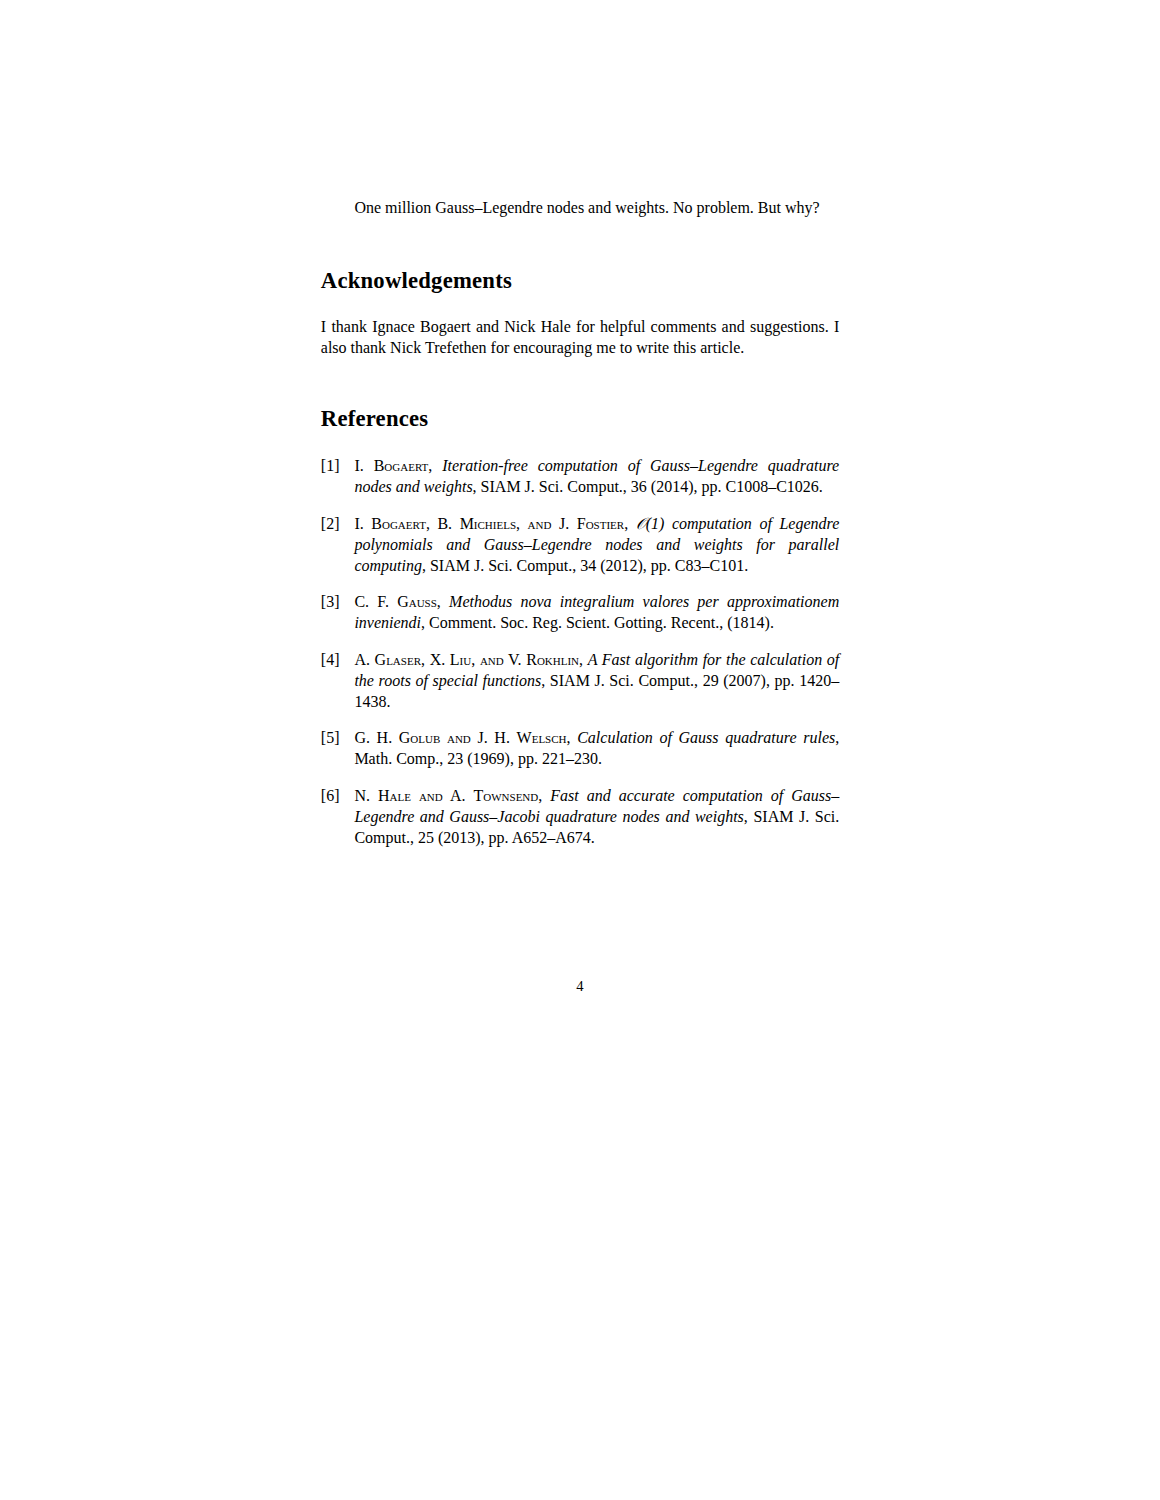One million Gauss–Legendre nodes and weights. No problem. But why?
Acknowledgements
I thank Ignace Bogaert and Nick Hale for helpful comments and suggestions. I also thank Nick Trefethen for encouraging me to write this article.
References
[1] I. Bogaert, Iteration-free computation of Gauss–Legendre quadrature nodes and weights, SIAM J. Sci. Comput., 36 (2014), pp. C1008–C1026.
[2] I. Bogaert, B. Michiels, and J. Fostier, 𝒪(1) computation of Legendre polynomials and Gauss–Legendre nodes and weights for parallel computing, SIAM J. Sci. Comput., 34 (2012), pp. C83–C101.
[3] C. F. Gauss, Methodus nova integralium valores per approximationem inveniendi, Comment. Soc. Reg. Scient. Gotting. Recent., (1814).
[4] A. Glaser, X. Liu, and V. Rokhlin, A Fast algorithm for the calculation of the roots of special functions, SIAM J. Sci. Comput., 29 (2007), pp. 1420–1438.
[5] G. H. Golub and J. H. Welsch, Calculation of Gauss quadrature rules, Math. Comp., 23 (1969), pp. 221–230.
[6] N. Hale and A. Townsend, Fast and accurate computation of Gauss–Legendre and Gauss–Jacobi quadrature nodes and weights, SIAM J. Sci. Comput., 25 (2013), pp. A652–A674.
4